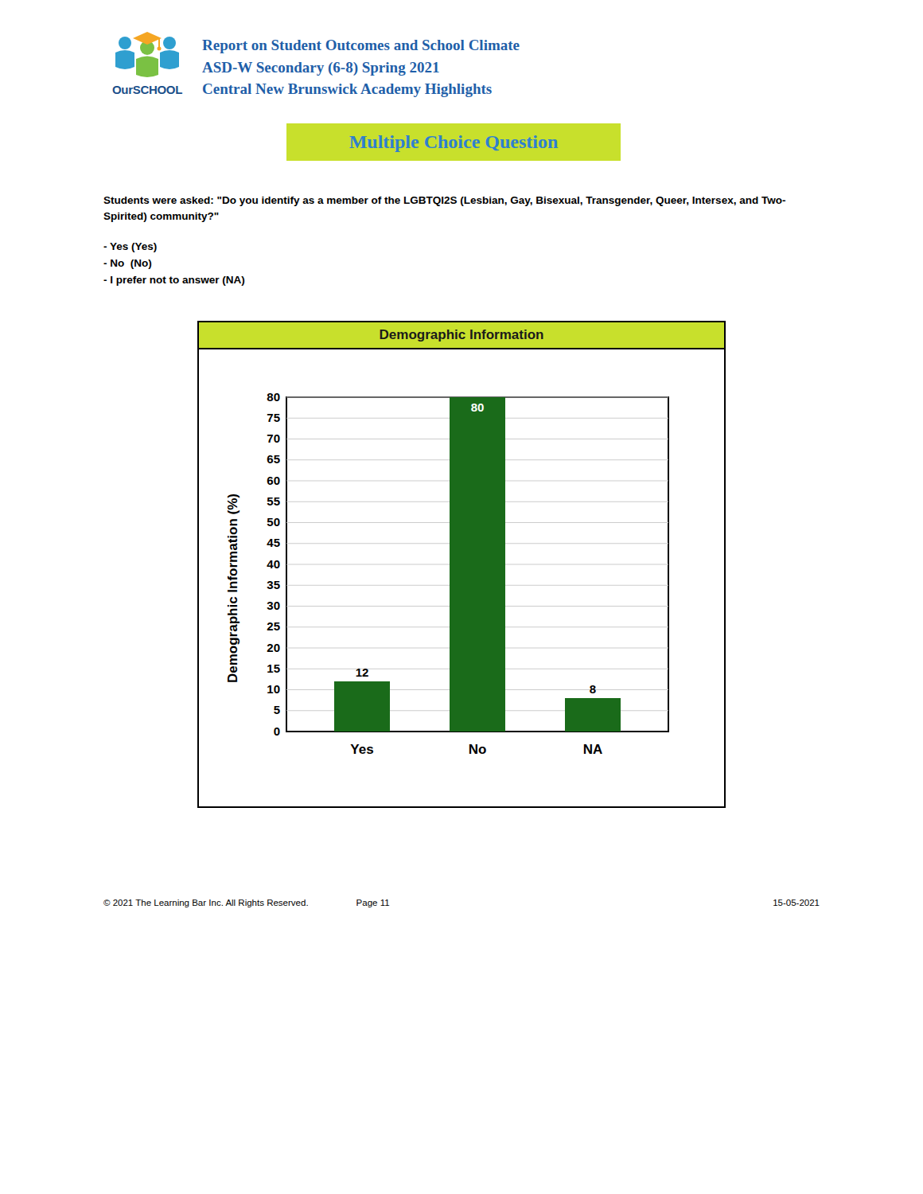Our SCHOOL
Report on Student Outcomes and School Climate
ASD-W Secondary (6-8) Spring 2021
Central New Brunswick Academy Highlights
Multiple Choice Question
Students were asked: "Do you identify as a member of the LGBTQI2S (Lesbian, Gay, Bisexual, Transgender, Queer, Intersex, and Two-Spirited) community?"
- Yes (Yes)
- No (No)
- I prefer not to answer (NA)
Demographic Information
Demographic Information (%) 80 75 70 65 60 55 50 45 40 35 30 25 20 15 10 5 0 12 80 8 Yes No NA
© 2021 The Learning Bar Inc. All Rights Reserved.
Page 11
15-05-2021